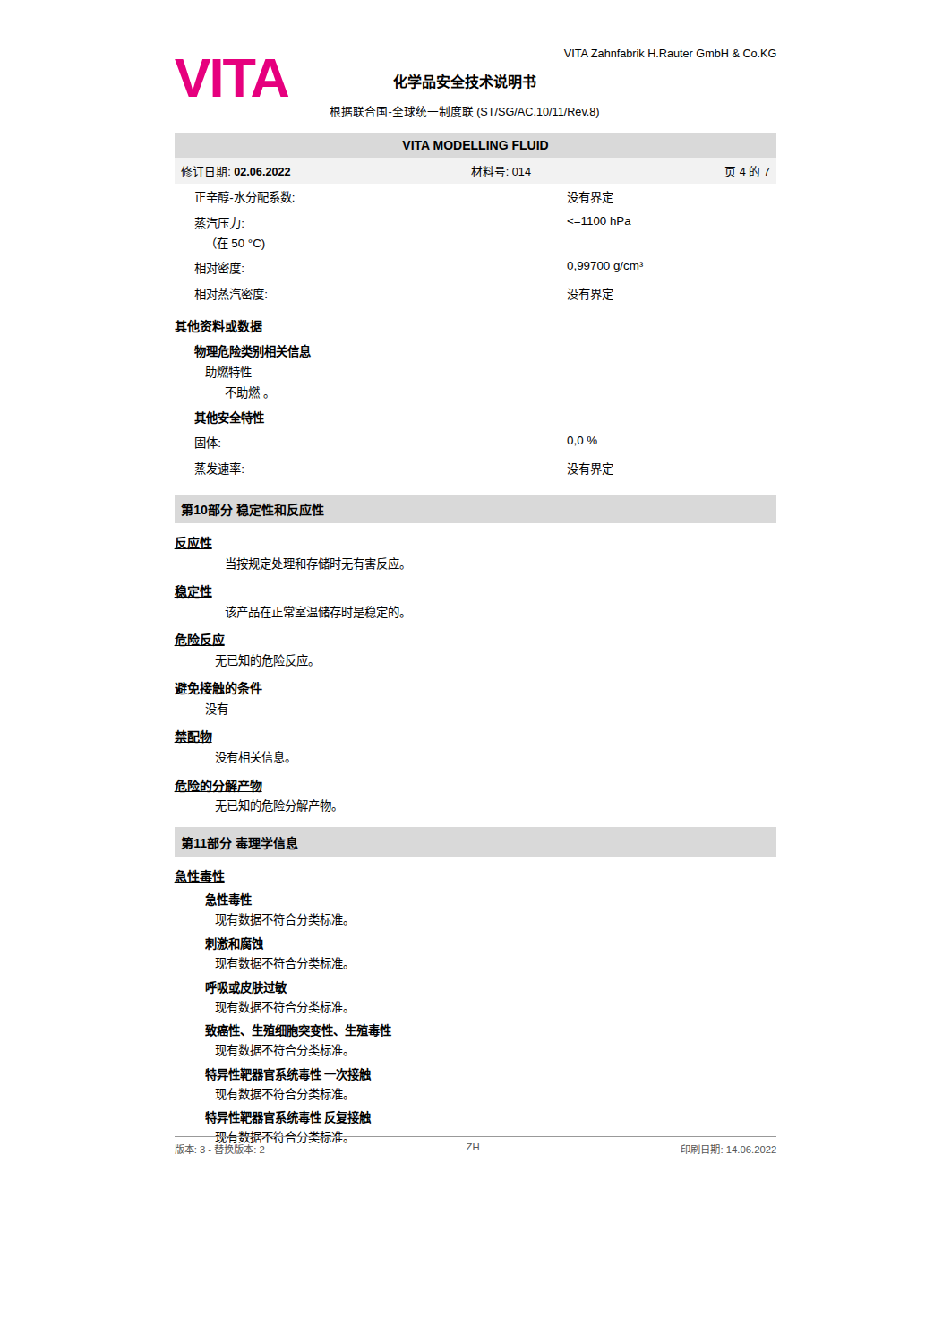VITA Zahnfabrik H.Rauter GmbH & Co.KG
VITA
化学品安全技术说明书
根据联合国-全球统一制度联 (ST/SG/AC.10/11/Rev.8)
VITA MODELLING FLUID
修订日期: 02.06.2022
材料号: 014
页 4 的 7
正辛醇-水分配系数:
没有界定
蒸汽压力:
<=1100 hPa
（在 50 °C)
相对密度:
0,99700 g/cm³
相对蒸汽密度:
没有界定
其他资料或数据
物理危险类别相关信息
助燃特性
不助燃 。
其他安全特性
固体:
0,0 %
蒸发速率:
没有界定
第10部分 稳定性和反应性
反应性
当按规定处理和存储时无有害反应。
稳定性
该产品在正常室温储存时是稳定的。
危险反应
无已知的危险反应。
避免接触的条件
没有
禁配物
没有相关信息。
危险的分解产物
无已知的危险分解产物。
第11部分 毒理学信息
急性毒性
急性毒性
现有数据不符合分类标准。
刺激和腐蚀
现有数据不符合分类标准。
呼吸或皮肤过敏
现有数据不符合分类标准。
致癌性、生殖细胞突变性、生殖毒性
现有数据不符合分类标准。
特异性靶器官系统毒性 一次接触
现有数据不符合分类标准。
特异性靶器官系统毒性 反复接触
现有数据不符合分类标准。
版本: 3 - 替换版本: 2
ZH
印刷日期: 14.06.2022